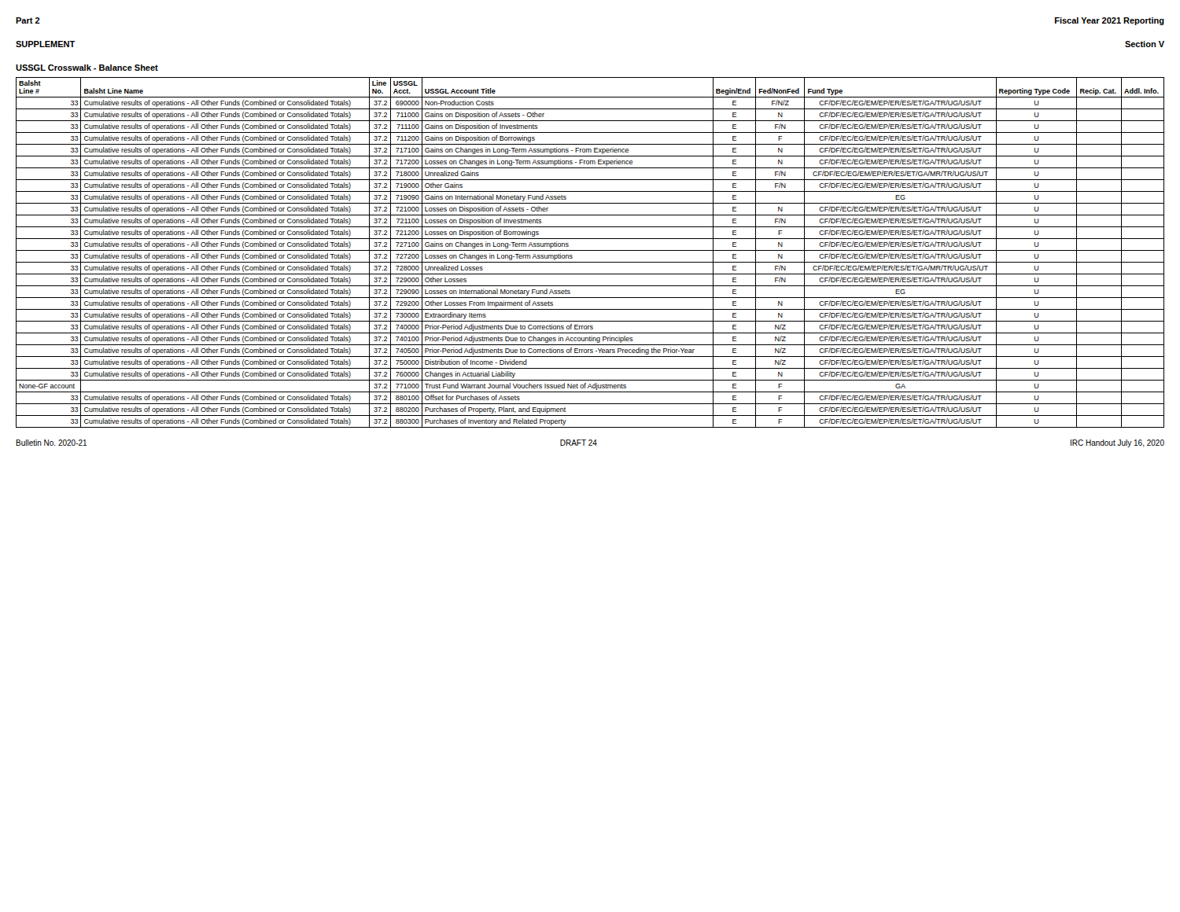Part 2 Fiscal Year 2021 Reporting
SUPPLEMENT Section V
USSGL Crosswalk - Balance Sheet
| Balsht Line # | Balsht Line Name | Line No. | USSGL Acct. | USSGL Account Title | Begin/End | Fed/NonFed | Fund Type | Reporting Type Code | Recip. Cat. | Addl. Info. |
| --- | --- | --- | --- | --- | --- | --- | --- | --- | --- | --- |
| 33 | Cumulative results of operations - All Other Funds (Combined or Consolidated Totals) | 37.2 | 690000 | Non-Production Costs | E | F/N/Z | CF/DF/EC/EG/EM/EP/ER/ES/ET/GA/TR/UG/US/UT | U | | |
| 33 | Cumulative results of operations - All Other Funds (Combined or Consolidated Totals) | 37.2 | 711000 | Gains on Disposition of Assets - Other | E | N | CF/DF/EC/EG/EM/EP/ER/ES/ET/GA/TR/UG/US/UT | U | | |
| 33 | Cumulative results of operations - All Other Funds (Combined or Consolidated Totals) | 37.2 | 711100 | Gains on Disposition of Investments | E | F/N | CF/DF/EC/EG/EM/EP/ER/ES/ET/GA/TR/UG/US/UT | U | | |
| 33 | Cumulative results of operations - All Other Funds (Combined or Consolidated Totals) | 37.2 | 711200 | Gains on Disposition of Borrowings | E | F | CF/DF/EC/EG/EM/EP/ER/ES/ET/GA/TR/UG/US/UT | U | | |
| 33 | Cumulative results of operations - All Other Funds (Combined or Consolidated Totals) | 37.2 | 717100 | Gains on Changes in Long-Term Assumptions - From Experience | E | N | CF/DF/EC/EG/EM/EP/ER/ES/ET/GA/TR/UG/US/UT | U | | |
| 33 | Cumulative results of operations - All Other Funds (Combined or Consolidated Totals) | 37.2 | 717200 | Losses on Changes in Long-Term Assumptions - From Experience | E | N | CF/DF/EC/EG/EM/EP/ER/ES/ET/GA/TR/UG/US/UT | U | | |
| 33 | Cumulative results of operations - All Other Funds (Combined or Consolidated Totals) | 37.2 | 718000 | Unrealized Gains | E | F/N | CF/DF/EC/EG/EM/EP/ER/ES/ET/GA/MR/TR/UG/US/UT | U | | |
| 33 | Cumulative results of operations - All Other Funds (Combined or Consolidated Totals) | 37.2 | 719000 | Other Gains | E | F/N | CF/DF/EC/EG/EM/EP/ER/ES/ET/GA/TR/UG/US/UT | U | | |
| 33 | Cumulative results of operations - All Other Funds (Combined or Consolidated Totals) | 37.2 | 719090 | Gains on International Monetary Fund Assets | E | | EG | U | | |
| 33 | Cumulative results of operations - All Other Funds (Combined or Consolidated Totals) | 37.2 | 721000 | Losses on Disposition of Assets - Other | E | N | CF/DF/EC/EG/EM/EP/ER/ES/ET/GA/TR/UG/US/UT | U | | |
| 33 | Cumulative results of operations - All Other Funds (Combined or Consolidated Totals) | 37.2 | 721100 | Losses on Disposition of Investments | E | F/N | CF/DF/EC/EG/EM/EP/ER/ES/ET/GA/TR/UG/US/UT | U | | |
| 33 | Cumulative results of operations - All Other Funds (Combined or Consolidated Totals) | 37.2 | 721200 | Losses on Disposition of Borrowings | E | F | CF/DF/EC/EG/EM/EP/ER/ES/ET/GA/TR/UG/US/UT | U | | |
| 33 | Cumulative results of operations - All Other Funds (Combined or Consolidated Totals) | 37.2 | 727100 | Gains on Changes in Long-Term Assumptions | E | N | CF/DF/EC/EG/EM/EP/ER/ES/ET/GA/TR/UG/US/UT | U | | |
| 33 | Cumulative results of operations - All Other Funds (Combined or Consolidated Totals) | 37.2 | 727200 | Losses on Changes in Long-Term Assumptions | E | N | CF/DF/EC/EG/EM/EP/ER/ES/ET/GA/TR/UG/US/UT | U | | |
| 33 | Cumulative results of operations - All Other Funds (Combined or Consolidated Totals) | 37.2 | 728000 | Unrealized Losses | E | F/N | CF/DF/EC/EG/EM/EP/ER/ES/ET/GA/MR/TR/UG/US/UT | U | | |
| 33 | Cumulative results of operations - All Other Funds (Combined or Consolidated Totals) | 37.2 | 729000 | Other Losses | E | F/N | CF/DF/EC/EG/EM/EP/ER/ES/ET/GA/TR/UG/US/UT | U | | |
| 33 | Cumulative results of operations - All Other Funds (Combined or Consolidated Totals) | 37.2 | 729090 | Losses on International Monetary Fund Assets | E | | EG | U | | |
| 33 | Cumulative results of operations - All Other Funds (Combined or Consolidated Totals) | 37.2 | 729200 | Other Losses From Impairment of Assets | E | N | CF/DF/EC/EG/EM/EP/ER/ES/ET/GA/TR/UG/US/UT | U | | |
| 33 | Cumulative results of operations - All Other Funds (Combined or Consolidated Totals) | 37.2 | 730000 | Extraordinary Items | E | N | CF/DF/EC/EG/EM/EP/ER/ES/ET/GA/TR/UG/US/UT | U | | |
| 33 | Cumulative results of operations - All Other Funds (Combined or Consolidated Totals) | 37.2 | 740000 | Prior-Period Adjustments Due to Corrections of Errors | E | N/Z | CF/DF/EC/EG/EM/EP/ER/ES/ET/GA/TR/UG/US/UT | U | | |
| 33 | Cumulative results of operations - All Other Funds (Combined or Consolidated Totals) | 37.2 | 740100 | Prior-Period Adjustments Due to Changes in Accounting Principles | E | N/Z | CF/DF/EC/EG/EM/EP/ER/ES/ET/GA/TR/UG/US/UT | U | | |
| 33 | Cumulative results of operations - All Other Funds (Combined or Consolidated Totals) | 37.2 | 740500 | Prior-Period Adjustments Due to Corrections of Errors -Years Preceding the Prior-Year | E | N/Z | CF/DF/EC/EG/EM/EP/ER/ES/ET/GA/TR/UG/US/UT | U | | |
| 33 | Cumulative results of operations - All Other Funds (Combined or Consolidated Totals) | 37.2 | 750000 | Distribution of Income - Dividend | E | N/Z | CF/DF/EC/EG/EM/EP/ER/ES/ET/GA/TR/UG/US/UT | U | | |
| 33 | Cumulative results of operations - All Other Funds (Combined or Consolidated Totals) | 37.2 | 760000 | Changes in Actuarial Liability | E | N | CF/DF/EC/EG/EM/EP/ER/ES/ET/GA/TR/UG/US/UT | U | | |
| None-GF account | | 37.2 | 771000 | Trust Fund Warrant Journal Vouchers Issued Net of Adjustments | E | F | GA | U | | |
| 33 | Cumulative results of operations - All Other Funds (Combined or Consolidated Totals) | 37.2 | 880100 | Offset for Purchases of Assets | E | F | CF/DF/EC/EG/EM/EP/ER/ES/ET/GA/TR/UG/US/UT | U | | |
| 33 | Cumulative results of operations - All Other Funds (Combined or Consolidated Totals) | 37.2 | 880200 | Purchases of Property, Plant, and Equipment | E | F | CF/DF/EC/EG/EM/EP/ER/ES/ET/GA/TR/UG/US/UT | U | | |
| 33 | Cumulative results of operations - All Other Funds (Combined or Consolidated Totals) | 37.2 | 880300 | Purchases of Inventory and Related Property | E | F | CF/DF/EC/EG/EM/EP/ER/ES/ET/GA/TR/UG/US/UT | U | | |
Bulletin No. 2020-21 DRAFT 24 IRC Handout July 16, 2020